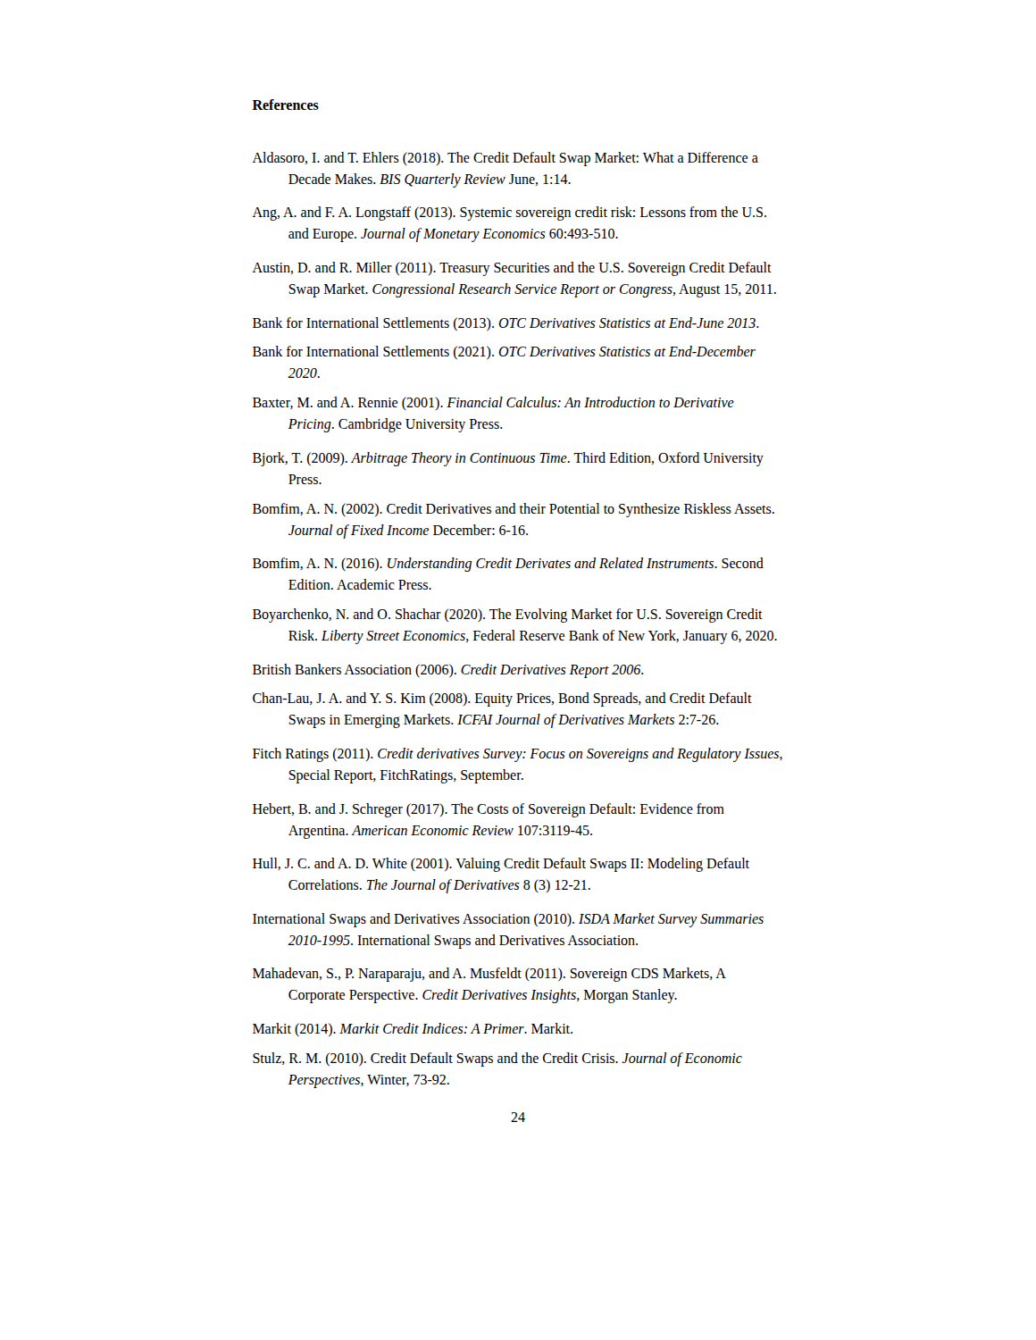References
Aldasoro, I. and T. Ehlers (2018). The Credit Default Swap Market: What a Difference a Decade Makes. BIS Quarterly Review June, 1:14.
Ang, A. and F. A. Longstaff (2013). Systemic sovereign credit risk: Lessons from the U.S. and Europe. Journal of Monetary Economics 60:493-510.
Austin, D. and R. Miller (2011). Treasury Securities and the U.S. Sovereign Credit Default Swap Market. Congressional Research Service Report or Congress, August 15, 2011.
Bank for International Settlements (2013). OTC Derivatives Statistics at End-June 2013.
Bank for International Settlements (2021). OTC Derivatives Statistics at End-December 2020.
Baxter, M. and A. Rennie (2001). Financial Calculus: An Introduction to Derivative Pricing. Cambridge University Press.
Bjork, T. (2009). Arbitrage Theory in Continuous Time. Third Edition, Oxford University Press.
Bomfim, A. N. (2002). Credit Derivatives and their Potential to Synthesize Riskless Assets. Journal of Fixed Income December: 6-16.
Bomfim, A. N. (2016). Understanding Credit Derivates and Related Instruments. Second Edition. Academic Press.
Boyarchenko, N. and O. Shachar (2020). The Evolving Market for U.S. Sovereign Credit Risk. Liberty Street Economics, Federal Reserve Bank of New York, January 6, 2020.
British Bankers Association (2006). Credit Derivatives Report 2006.
Chan-Lau, J. A. and Y. S. Kim (2008). Equity Prices, Bond Spreads, and Credit Default Swaps in Emerging Markets. ICFAI Journal of Derivatives Markets 2:7-26.
Fitch Ratings (2011). Credit derivatives Survey: Focus on Sovereigns and Regulatory Issues, Special Report, FitchRatings, September.
Hebert, B. and J. Schreger (2017). The Costs of Sovereign Default: Evidence from Argentina. American Economic Review 107:3119-45.
Hull, J. C. and A. D. White (2001). Valuing Credit Default Swaps II: Modeling Default Correlations. The Journal of Derivatives 8 (3) 12-21.
International Swaps and Derivatives Association (2010). ISDA Market Survey Summaries 2010-1995. International Swaps and Derivatives Association.
Mahadevan, S., P. Naraparaju, and A. Musfeldt (2011). Sovereign CDS Markets, A Corporate Perspective. Credit Derivatives Insights, Morgan Stanley.
Markit (2014). Markit Credit Indices: A Primer. Markit.
Stulz, R. M. (2010). Credit Default Swaps and the Credit Crisis. Journal of Economic Perspectives, Winter, 73-92.
24